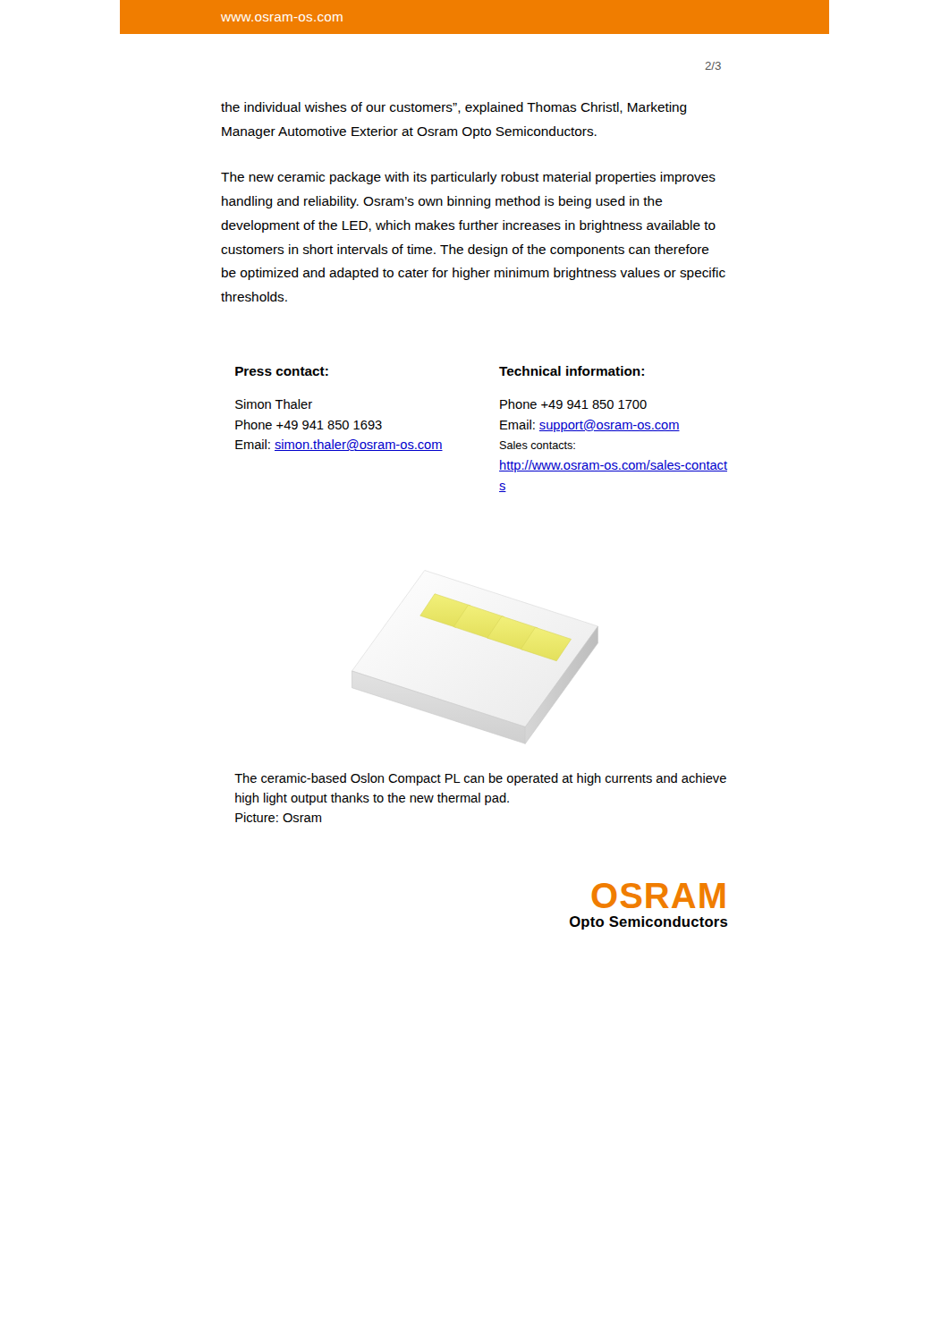www.osram-os.com
2/3
the individual wishes of our customers”, explained Thomas Christl, Marketing Manager Automotive Exterior at Osram Opto Semiconductors.
The new ceramic package with its particularly robust material properties improves handling and reliability. Osram’s own binning method is being used in the development of the LED, which makes further increases in brightness available to customers in short intervals of time. The design of the components can therefore be optimized and adapted to cater for higher minimum brightness values or specific thresholds.
Press contact:
Simon Thaler
Phone +49 941 850 1693
Email: simon.thaler@osram-os.com
Technical information:
Phone +49 941 850 1700
Email: support@osram-os.com
Sales contacts:
http://www.osram-os.com/sales-contacts
The ceramic-based Oslon Compact PL can be operated at high currents and achieve high light output thanks to the new thermal pad.
Picture: Osram
OSRAM
Opto Semiconductors